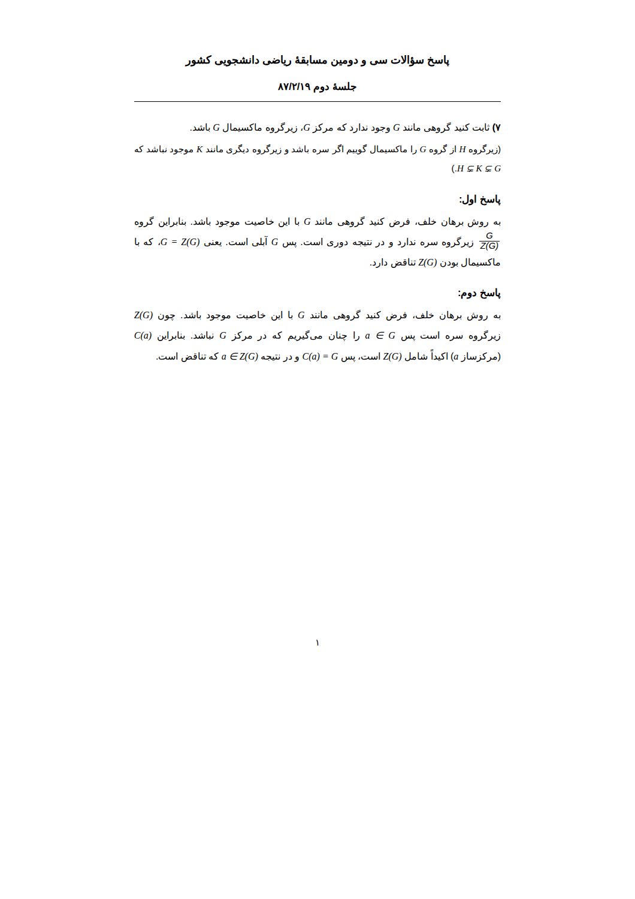پاسخ سؤالات سی و دومین مسابقهٔ ریاضی دانشجویی کشور
جلسهٔ دوم ۸۷/۲/۱۹
۷) ثابت کنید گروهی مانند G وجود ندارد که مرکز G، زیرگروه ماکسیمال G باشد.
(زیرگروه H از گروه G را ماکسیمال گوییم اگر سره باشد و زیرگروه دیگری مانند K موجود نباشد که H ⊊ K ⊊ G.)
پاسخ اول:
به روش برهان خلف، فرض کنید گروهی مانند G با این خاصیت موجود باشد. بنابراین گروه GZ(G) زیرگروه سره ندارد و در نتیجه دوری است. پس G آبلی است. یعنی G = Z(G)، که با ماکسیمال بودن Z(G) تناقض دارد.
پاسخ دوم:
به روش برهان خلف، فرض کنید گروهی مانند G با این خاصیت موجود باشد. چون Z(G) زیرگروه سره است پس a ∈ G را چنان می‌گیریم که در مرکز G نباشد. بنابراین C(a) (مرکزساز a) اکیداً شامل Z(G) است، پس C(a) = G و در نتیجه a ∈ Z(G) که تناقض است.
۱